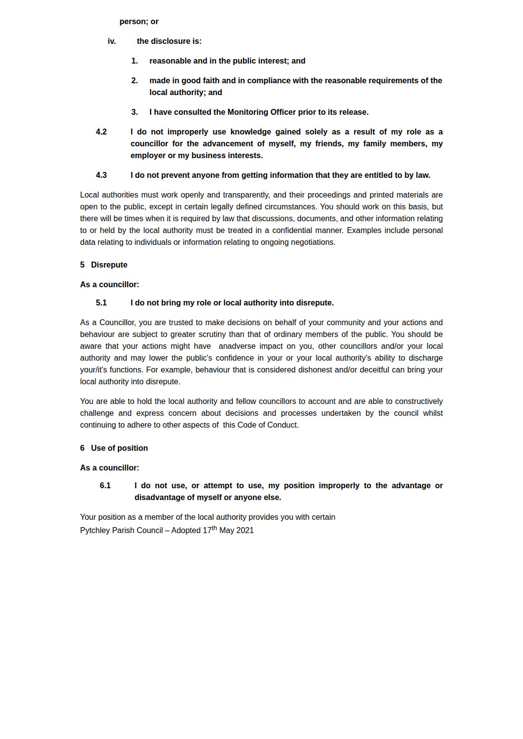person; or
iv. the disclosure is:
1. reasonable and in the public interest; and
2. made in good faith and in compliance with the reasonable requirements of the local authority; and
3. I have consulted the Monitoring Officer prior to its release.
4.2 I do not improperly use knowledge gained solely as a result of my role as a councillor for the advancement of myself, my friends, my family members, my employer or my business interests.
4.3 I do not prevent anyone from getting information that they are entitled to by law.
Local authorities must work openly and transparently, and their proceedings and printed materials are open to the public, except in certain legally defined circumstances. You should work on this basis, but there will be times when it is required by law that discussions, documents, and other information relating to or held by the local authority must be treated in a confidential manner. Examples include personal data relating to individuals or information relating to ongoing negotiations.
5 Disrepute
As a councillor:
5.1 I do not bring my role or local authority into disrepute.
As a Councillor, you are trusted to make decisions on behalf of your community and your actions and behaviour are subject to greater scrutiny than that of ordinary members of the public. You should be aware that your actions might have anadverse impact on you, other councillors and/or your local authority and may lower the public's confidence in your or your local authority's ability to discharge your/it's functions. For example, behaviour that is considered dishonest and/or deceitful can bring your local authority into disrepute.
You are able to hold the local authority and fellow councillors to account and are able to constructively challenge and express concern about decisions and processes undertaken by the council whilst continuing to adhere to other aspects of this Code of Conduct.
6 Use of position
As a councillor:
6.1 I do not use, or attempt to use, my position improperly to the advantage or disadvantage of myself or anyone else.
Your position as a member of the local authority provides you with certain
Pytchley Parish Council – Adopted 17th May 2021